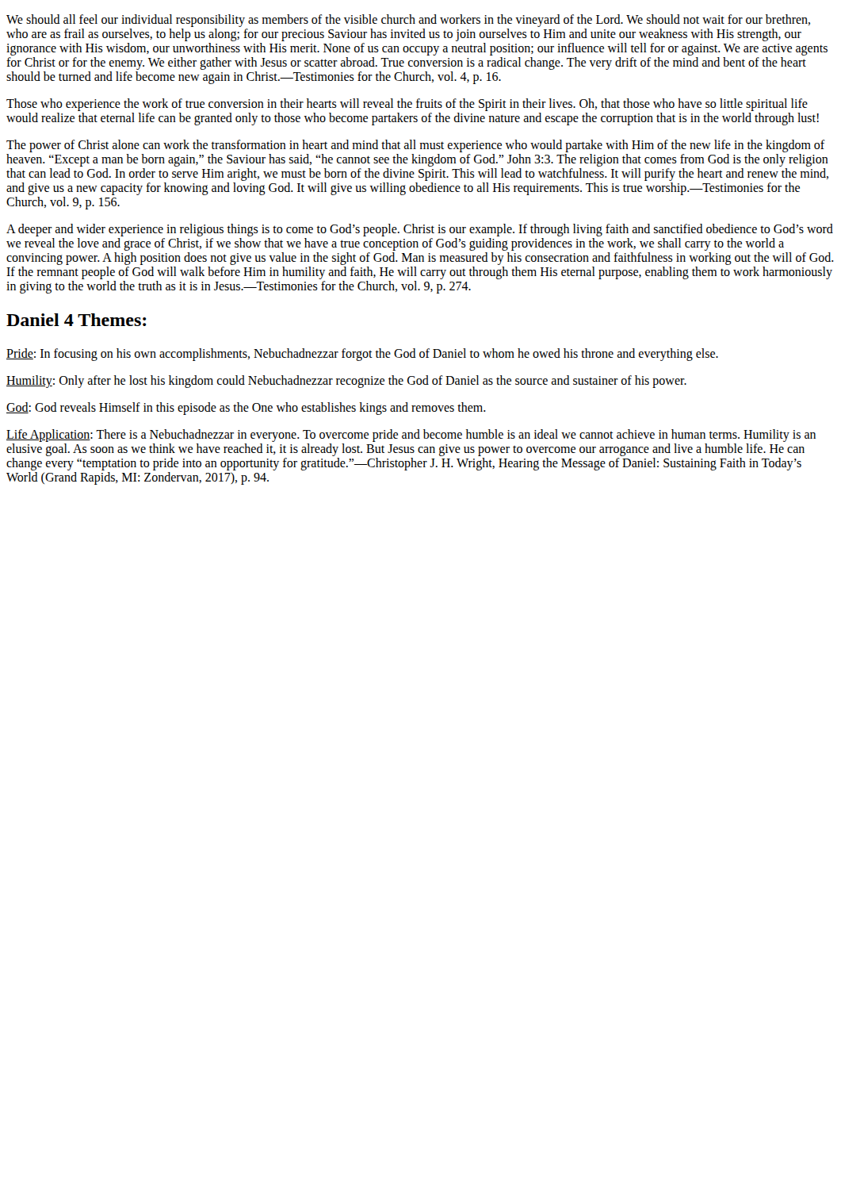We should all feel our individual responsibility as members of the visible church and workers in the vineyard of the Lord. We should not wait for our brethren, who are as frail as ourselves, to help us along; for our precious Saviour has invited us to join ourselves to Him and unite our weakness with His strength, our ignorance with His wisdom, our unworthiness with His merit. None of us can occupy a neutral position; our influence will tell for or against. We are active agents for Christ or for the enemy. We either gather with Jesus or scatter abroad. True conversion is a radical change. The very drift of the mind and bent of the heart should be turned and life become new again in Christ.—Testimonies for the Church, vol. 4, p. 16.
Those who experience the work of true conversion in their hearts will reveal the fruits of the Spirit in their lives. Oh, that those who have so little spiritual life would realize that eternal life can be granted only to those who become partakers of the divine nature and escape the corruption that is in the world through lust!
The power of Christ alone can work the transformation in heart and mind that all must experience who would partake with Him of the new life in the kingdom of heaven. “Except a man be born again,” the Saviour has said, “he cannot see the kingdom of God.” John 3:3. The religion that comes from God is the only religion that can lead to God. In order to serve Him aright, we must be born of the divine Spirit. This will lead to watchfulness. It will purify the heart and renew the mind, and give us a new capacity for knowing and loving God. It will give us willing obedience to all His requirements. This is true worship.—Testimonies for the Church, vol. 9, p. 156.
A deeper and wider experience in religious things is to come to God’s people. Christ is our example. If through living faith and sanctified obedience to God’s word we reveal the love and grace of Christ, if we show that we have a true conception of God’s guiding providences in the work, we shall carry to the world a convincing power. A high position does not give us value in the sight of God. Man is measured by his consecration and faithfulness in working out the will of God. If the remnant people of God will walk before Him in humility and faith, He will carry out through them His eternal purpose, enabling them to work harmoniously in giving to the world the truth as it is in Jesus.—Testimonies for the Church, vol. 9, p. 274.
Daniel 4 Themes:
Pride: In focusing on his own accomplishments, Nebuchadnezzar forgot the God of Daniel to whom he owed his throne and everything else.
Humility: Only after he lost his kingdom could Nebuchadnezzar recognize the God of Daniel as the source and sustainer of his power.
God: God reveals Himself in this episode as the One who establishes kings and removes them.
Life Application: There is a Nebuchadnezzar in everyone. To overcome pride and become humble is an ideal we cannot achieve in human terms. Humility is an elusive goal. As soon as we think we have reached it, it is already lost. But Jesus can give us power to overcome our arrogance and live a humble life. He can change every “temptation to pride into an opportunity for gratitude.”—Christopher J. H. Wright, Hearing the Message of Daniel: Sustaining Faith in Today’s World (Grand Rapids, MI: Zondervan, 2017), p. 94.